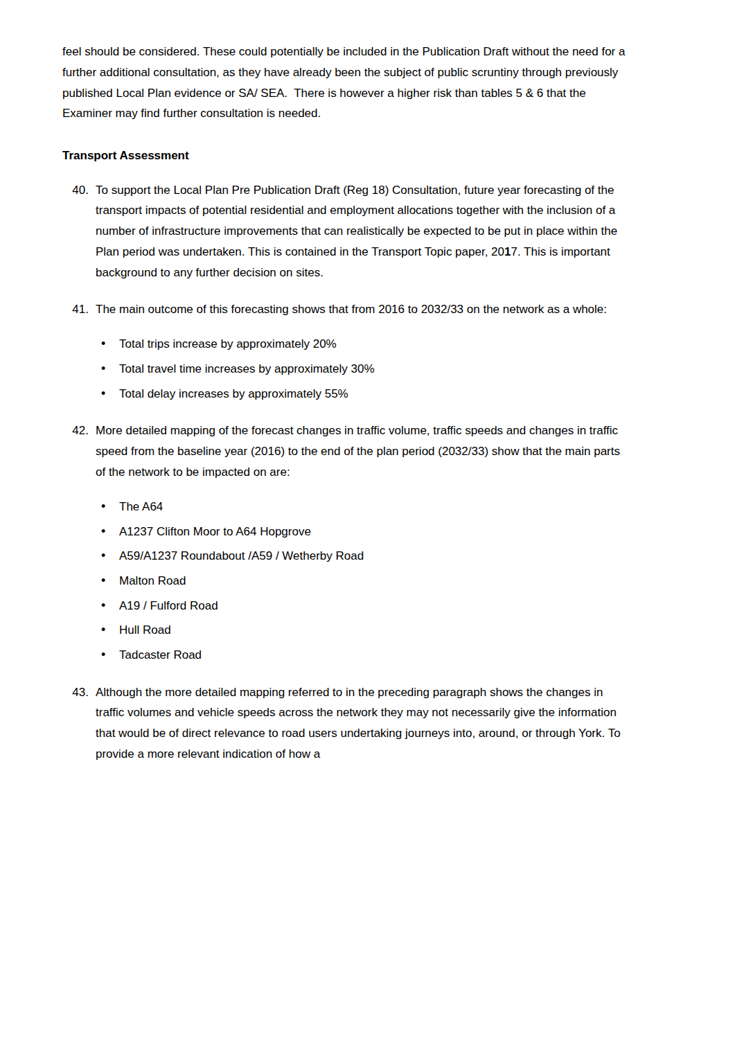feel should be considered. These could potentially be included in the Publication Draft without the need for a further additional consultation, as they have already been the subject of public scruntiny through previously published Local Plan evidence or SA/ SEA. There is however a higher risk than tables 5 & 6 that the Examiner may find further consultation is needed.
Transport Assessment
To support the Local Plan Pre Publication Draft (Reg 18) Consultation, future year forecasting of the transport impacts of potential residential and employment allocations together with the inclusion of a number of infrastructure improvements that can realistically be expected to be put in place within the Plan period was undertaken. This is contained in the Transport Topic paper, 2017. This is important background to any further decision on sites.
The main outcome of this forecasting shows that from 2016 to 2032/33 on the network as a whole:
Total trips increase by approximately 20%
Total travel time increases by approximately 30%
Total delay increases by approximately 55%
More detailed mapping of the forecast changes in traffic volume, traffic speeds and changes in traffic speed from the baseline year (2016) to the end of the plan period (2032/33) show that the main parts of the network to be impacted on are:
The A64
A1237 Clifton Moor to A64 Hopgrove
A59/A1237 Roundabout /A59 / Wetherby Road
Malton Road
A19 / Fulford Road
Hull Road
Tadcaster Road
Although the more detailed mapping referred to in the preceding paragraph shows the changes in traffic volumes and vehicle speeds across the network they may not necessarily give the information that would be of direct relevance to road users undertaking journeys into, around, or through York. To provide a more relevant indication of how a